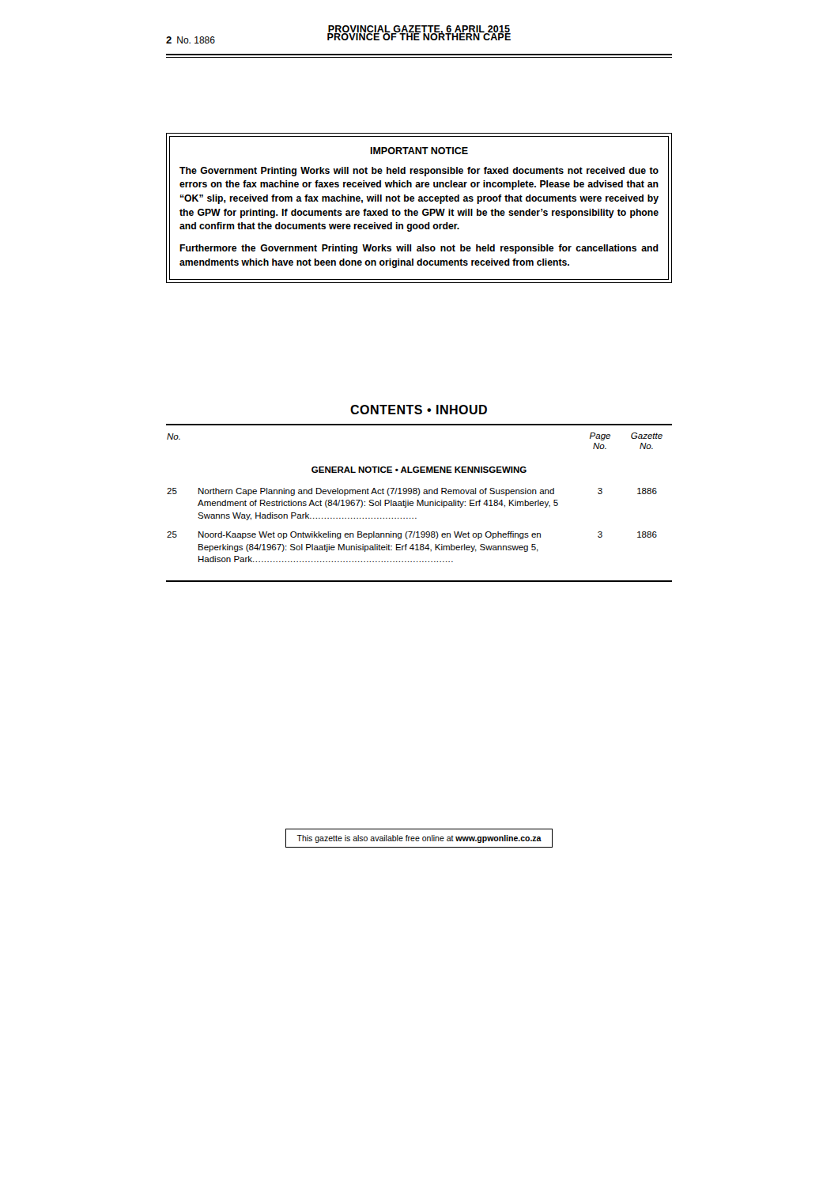PROVINCE OF THE NORTHERN CAPE
2 No. 1886
PROVINCIAL GAZETTE, 6 APRIL 2015
IMPORTANT NOTICE
The Government Printing Works will not be held responsible for faxed documents not received due to errors on the fax machine or faxes received which are unclear or incomplete. Please be advised that an “OK” slip, received from a fax machine, will not be accepted as proof that documents were received by the GPW for printing. If documents are faxed to the GPW it will be the sender’s responsibility to phone and confirm that the documents were received in good order.
Furthermore the Government Printing Works will also not be held responsible for cancellations and amendments which have not been done on original documents received from clients.
CONTENTS • INHOUD
| No. | | Page No. | Gazette No. |
| GENERAL NOTICE • ALGEMENE KENNISGEWING |
| 25 | Northern Cape Planning and Development Act (7/1998) and Removal of Suspension and Amendment of Restrictions Act (84/1967): Sol Plaatjie Municipality: Erf 4184, Kimberley, 5 Swanns Way, Hadison Park ..................................... | 3 | 1886 |
| 25 | Noord-Kaapse Wet op Ontwikkeling en Beplanning (7/1998) en Wet op Opheffings en Beperkings (84/1967): Sol Plaatjie Munisipaliteit: Erf 4184, Kimberley, Swannsweg 5, Hadison Park ..................................................................... | 3 | 1886 |
This gazette is also available free online at www.gpwonline.co.za